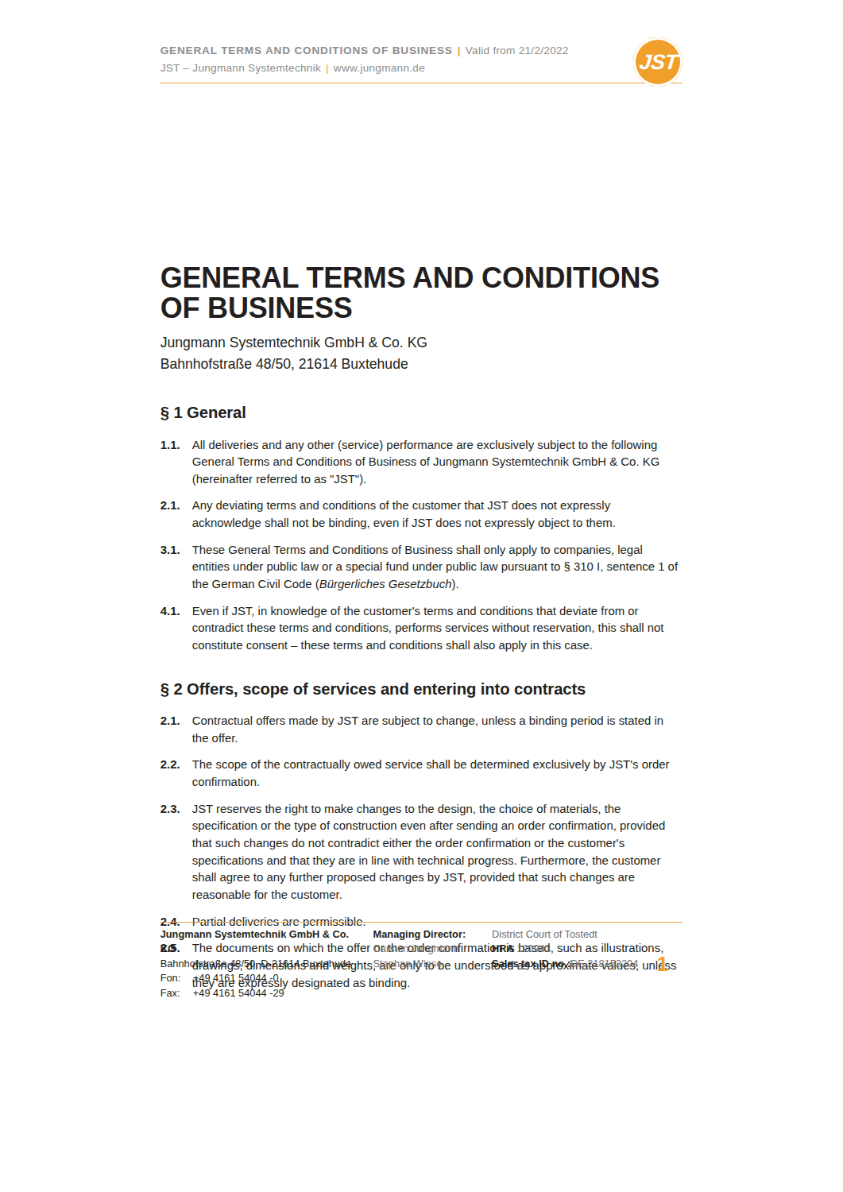JST
GENERAL TERMS AND CONDITIONS OF BUSINESS|Valid from 21/2/2022
JST – Jungmann Systemtechnik|www.jungmann.de
General Terms and Conditions of Business
Jungmann Systemtechnik GmbH & Co. KG
Bahnhofstraße 48/50, 21614 Buxtehude
§ 1 General
1.1. All deliveries and any other (service) performance are exclusively subject to the following General Terms and Conditions of Business of Jungmann Systemtechnik GmbH & Co. KG (hereinafter referred to as "JST").
2.1. Any deviating terms and conditions of the customer that JST does not expressly acknowledge shall not be binding, even if JST does not expressly object to them.
3.1. These General Terms and Conditions of Business shall only apply to companies, legal entities under public law or a special fund under public law pursuant to § 310 I, sentence 1 of the German Civil Code (Bürgerliches Gesetzbuch).
4.1. Even if JST, in knowledge of the customer's terms and conditions that deviate from or contradict these terms and conditions, performs services without reservation, this shall not constitute consent – these terms and conditions shall also apply in this case.
§ 2 Offers, scope of services and entering into contracts
2.1. Contractual offers made by JST are subject to change, unless a binding period is stated in the offer.
2.2. The scope of the contractually owed service shall be determined exclusively by JST's order confirmation.
2.3. JST reserves the right to make changes to the design, the choice of materials, the specification or the type of construction even after sending an order confirmation, provided that such changes do not contradict either the order confirmation or the customer's specifications and that they are in line with technical progress. Furthermore, the customer shall agree to any further proposed changes by JST, provided that such changes are reasonable for the customer.
2.4. Partial deliveries are permissible.
2.5. The documents on which the offer or the order confirmation is based, such as illustrations, drawings, dimensions and weights, are only to be understood as approximate values, unless they are expressly designated as binding.
Jungmann Systemtechnik GmbH & Co. KG
Bahnhofstraße 48/50, D-21614 Buxtehude
Fon: +49 4161 54044 -0
Fax: +49 4161 54044 -29
Managing Director:
Carsten Jungmann
Stephan Wiese
District Court of Tostedt
HRA 120943
Sales tax ID no.: DE 218153204
1